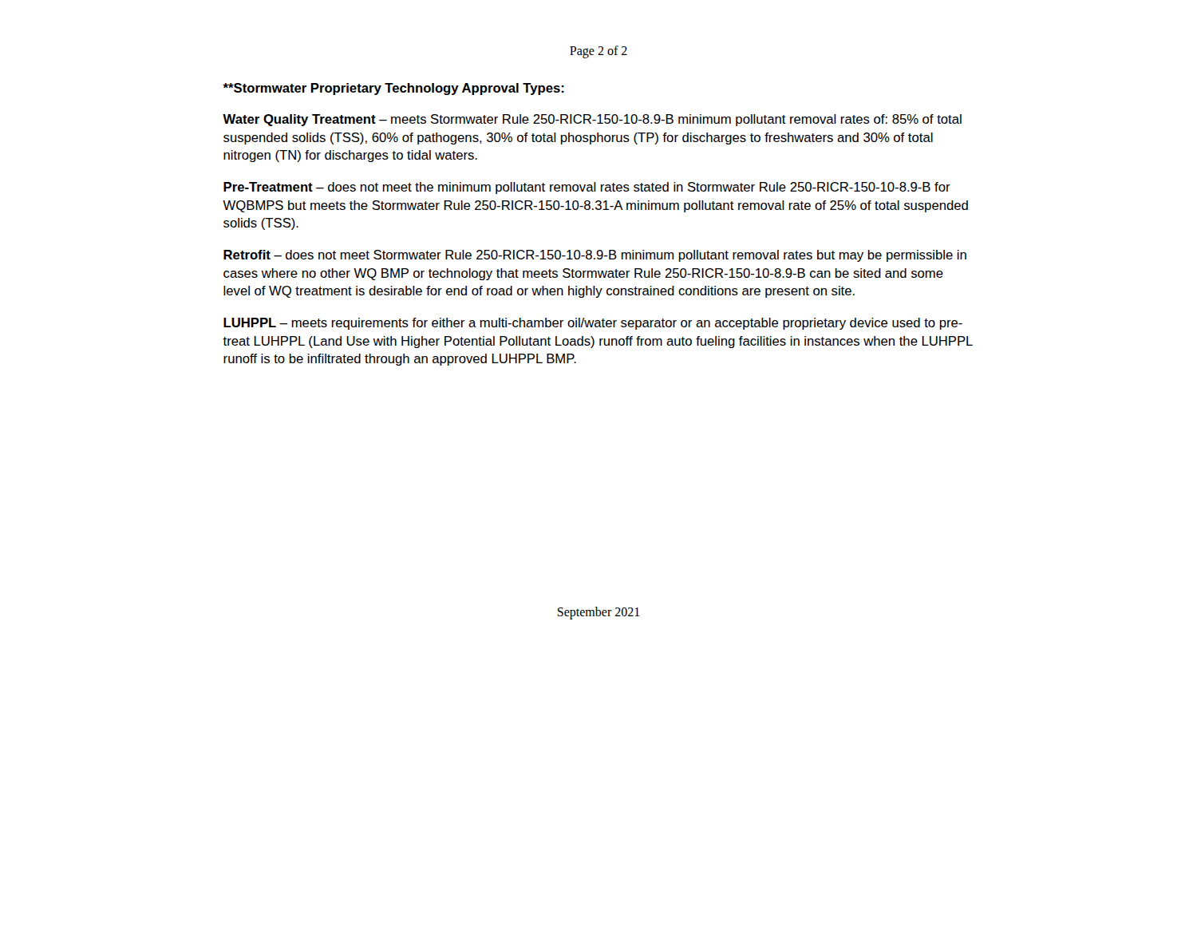Page 2 of 2
**Stormwater Proprietary Technology Approval Types:
Water Quality Treatment – meets Stormwater Rule 250-RICR-150-10-8.9-B minimum pollutant removal rates of: 85% of total suspended solids (TSS), 60% of pathogens, 30% of total phosphorus (TP) for discharges to freshwaters and 30% of total nitrogen (TN) for discharges to tidal waters.
Pre-Treatment – does not meet the minimum pollutant removal rates stated in Stormwater Rule 250-RICR-150-10-8.9-B for WQBMPS but meets the Stormwater Rule 250-RICR-150-10-8.31-A minimum pollutant removal rate of 25% of total suspended solids (TSS).
Retrofit – does not meet Stormwater Rule 250-RICR-150-10-8.9-B minimum pollutant removal rates but may be permissible in cases where no other WQ BMP or technology that meets Stormwater Rule 250-RICR-150-10-8.9-B can be sited and some level of WQ treatment is desirable for end of road or when highly constrained conditions are present on site.
LUHPPL – meets requirements for either a multi-chamber oil/water separator or an acceptable proprietary device used to pre-treat LUHPPL (Land Use with Higher Potential Pollutant Loads) runoff from auto fueling facilities in instances when the LUHPPL runoff is to be infiltrated through an approved LUHPPL BMP.
September 2021